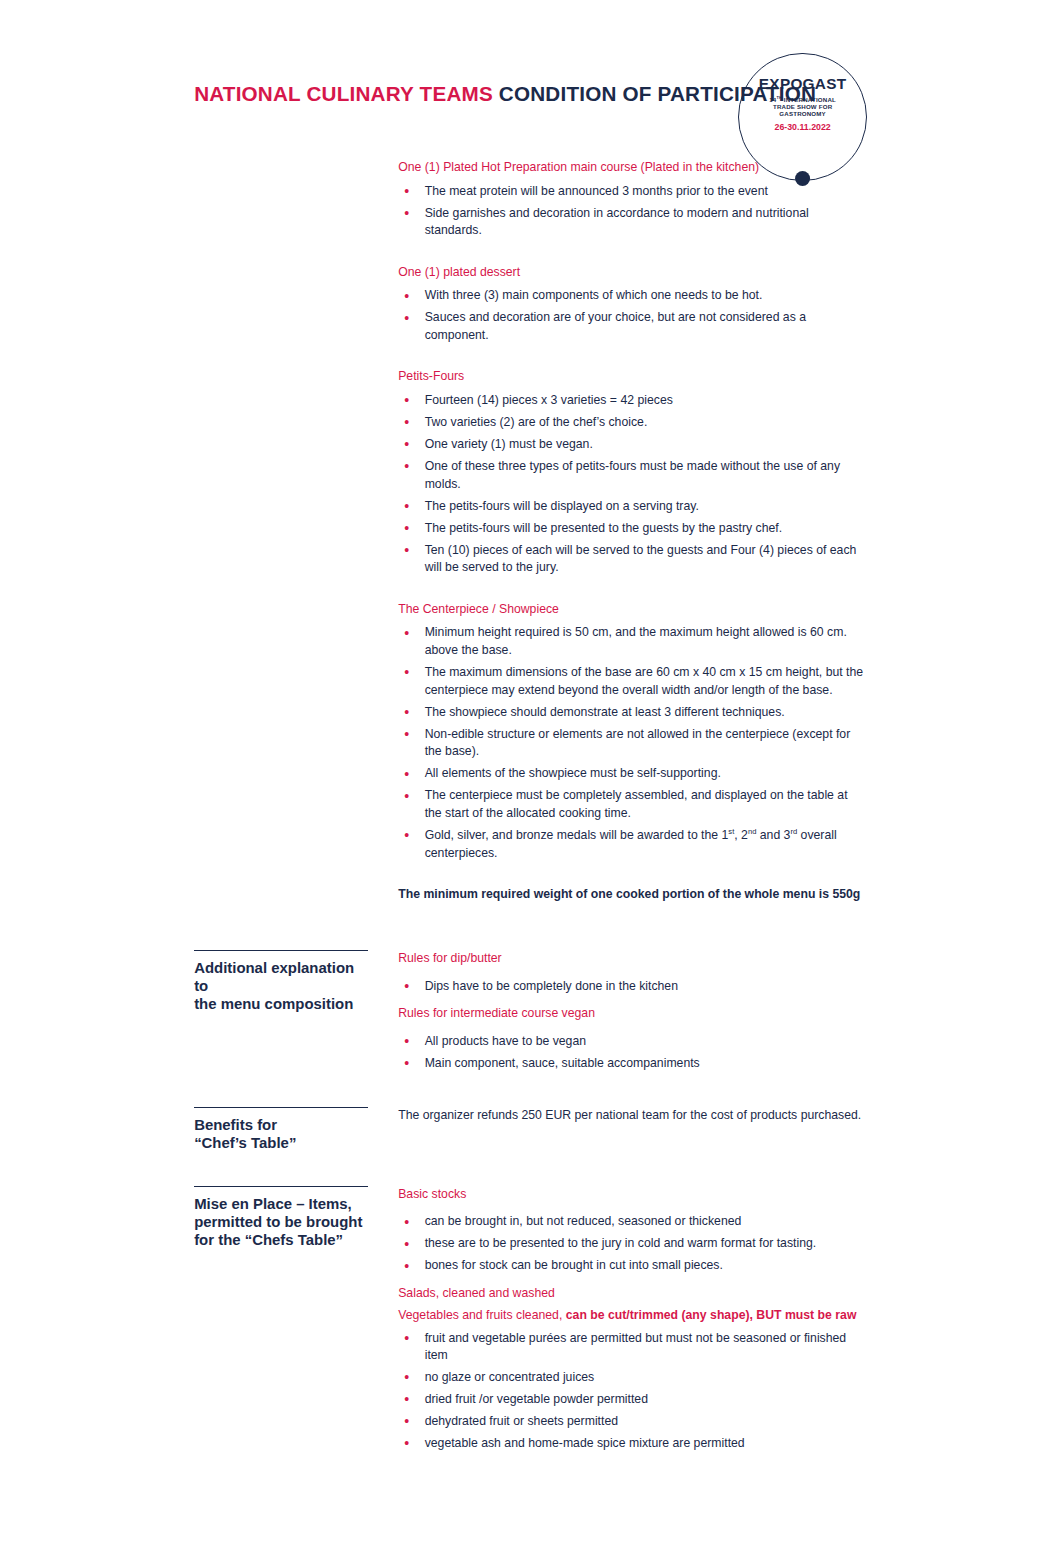National Culinary Teams Condition of Participation
EXPOGAST
14th International
Trade Show for
Gastronomy
26-30.11.2022
One (1) Plated Hot Preparation main course (Plated in the kitchen)
The meat protein will be announced 3 months prior to the event
Side garnishes and decoration in accordance to modern and nutritional standards.
One (1) plated dessert
With three (3) main components of which one needs to be hot.
Sauces and decoration are of your choice, but are not considered as a component.
Petits-Fours
Fourteen (14) pieces x 3 varieties = 42 pieces
Two varieties (2) are of the chef’s choice.
One variety (1) must be vegan.
One of these three types of petits-fours must be made without the use of any molds.
The petits-fours will be displayed on a serving tray.
The petits-fours will be presented to the guests by the pastry chef.
Ten (10) pieces of each will be served to the guests and Four (4) pieces of each will be served to the jury.
The Centerpiece / Showpiece
Minimum height required is 50 cm, and the maximum height allowed is 60 cm. above the base.
The maximum dimensions of the base are 60 cm x 40 cm x 15 cm height, but the centerpiece may extend beyond the overall width and/or length of the base.
The showpiece should demonstrate at least 3 different techniques.
Non-edible structure or elements are not allowed in the centerpiece (except for the base).
All elements of the showpiece must be self-supporting.
The centerpiece must be completely assembled, and displayed on the table at the start of the allocated cooking time.
Gold, silver, and bronze medals will be awarded to the 1st, 2nd and 3rd overall centerpieces.
The minimum required weight of one cooked portion of the whole menu is 550g
Additional explanation to
the menu composition
Rules for dip/butter
Dips have to be completely done in the kitchen
Rules for intermediate course vegan
All products have to be vegan
Main component, sauce, suitable accompaniments
Benefits for
“Chef’s Table”
The organizer refunds 250 EUR per national team for the cost of products purchased.
Mise en Place – Items,
permitted to be brought
for the “Chefs Table”
Basic stocks
can be brought in, but not reduced, seasoned or thickened
these are to be presented to the jury in cold and warm format for tasting.
bones for stock can be brought in cut into small pieces.
Salads, cleaned and washed
Vegetables and fruits cleaned, can be cut/trimmed (any shape), BUT must be raw
fruit and vegetable purées are permitted but must not be seasoned or finished item
no glaze or concentrated juices
dried fruit /or vegetable powder permitted
dehydrated fruit or sheets permitted
vegetable ash and home-made spice mixture are permitted